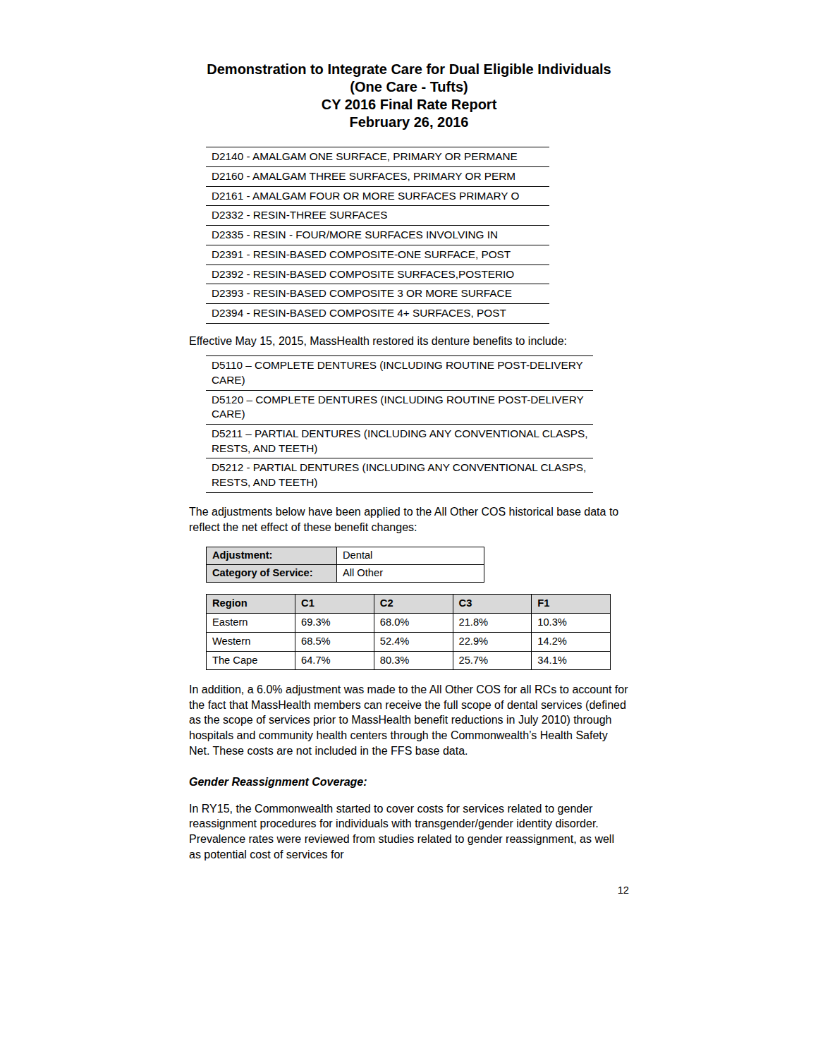Demonstration to Integrate Care for Dual Eligible Individuals
(One Care - Tufts)
CY 2016 Final Rate Report
February 26, 2016
| D2140 - AMALGAM ONE SURFACE, PRIMARY OR PERMANE |
| D2160 - AMALGAM THREE SURFACES, PRIMARY OR PERM |
| D2161 - AMALGAM FOUR OR MORE SURFACES PRIMARY O |
| D2332 - RESIN-THREE SURFACES |
| D2335 - RESIN - FOUR/MORE SURFACES INVOLVING IN |
| D2391 - RESIN-BASED COMPOSITE-ONE SURFACE, POST |
| D2392 - RESIN-BASED COMPOSITE SURFACES,POSTERIO |
| D2393 - RESIN-BASED COMPOSITE 3 OR MORE SURFACE |
| D2394 - RESIN-BASED COMPOSITE 4+ SURFACES, POST |
Effective May 15, 2015, MassHealth restored its denture benefits to include:
| D5110 – COMPLETE DENTURES (INCLUDING ROUTINE POST-DELIVERY CARE) |
| D5120 – COMPLETE DENTURES (INCLUDING ROUTINE POST-DELIVERY CARE) |
| D5211 – PARTIAL DENTURES (INCLUDING ANY CONVENTIONAL CLASPS, RESTS, AND TEETH) |
| D5212 - PARTIAL DENTURES (INCLUDING ANY CONVENTIONAL CLASPS, RESTS, AND TEETH) |
The adjustments below have been applied to the All Other COS historical base data to reflect the net effect of these benefit changes:
| Adjustment: | Dental |
| Category of Service: | All Other |
| Region | C1 | C2 | C3 | F1 |
| --- | --- | --- | --- | --- |
| Eastern | 69.3% | 68.0% | 21.8% | 10.3% |
| Western | 68.5% | 52.4% | 22.9% | 14.2% |
| The Cape | 64.7% | 80.3% | 25.7% | 34.1% |
In addition, a 6.0% adjustment was made to the All Other COS for all RCs to account for the fact that MassHealth members can receive the full scope of dental services (defined as the scope of services prior to MassHealth benefit reductions in July 2010) through hospitals and community health centers through the Commonwealth’s Health Safety Net. These costs are not included in the FFS base data.
Gender Reassignment Coverage:
In RY15, the Commonwealth started to cover costs for services related to gender reassignment procedures for individuals with transgender/gender identity disorder. Prevalence rates were reviewed from studies related to gender reassignment, as well as potential cost of services for
12